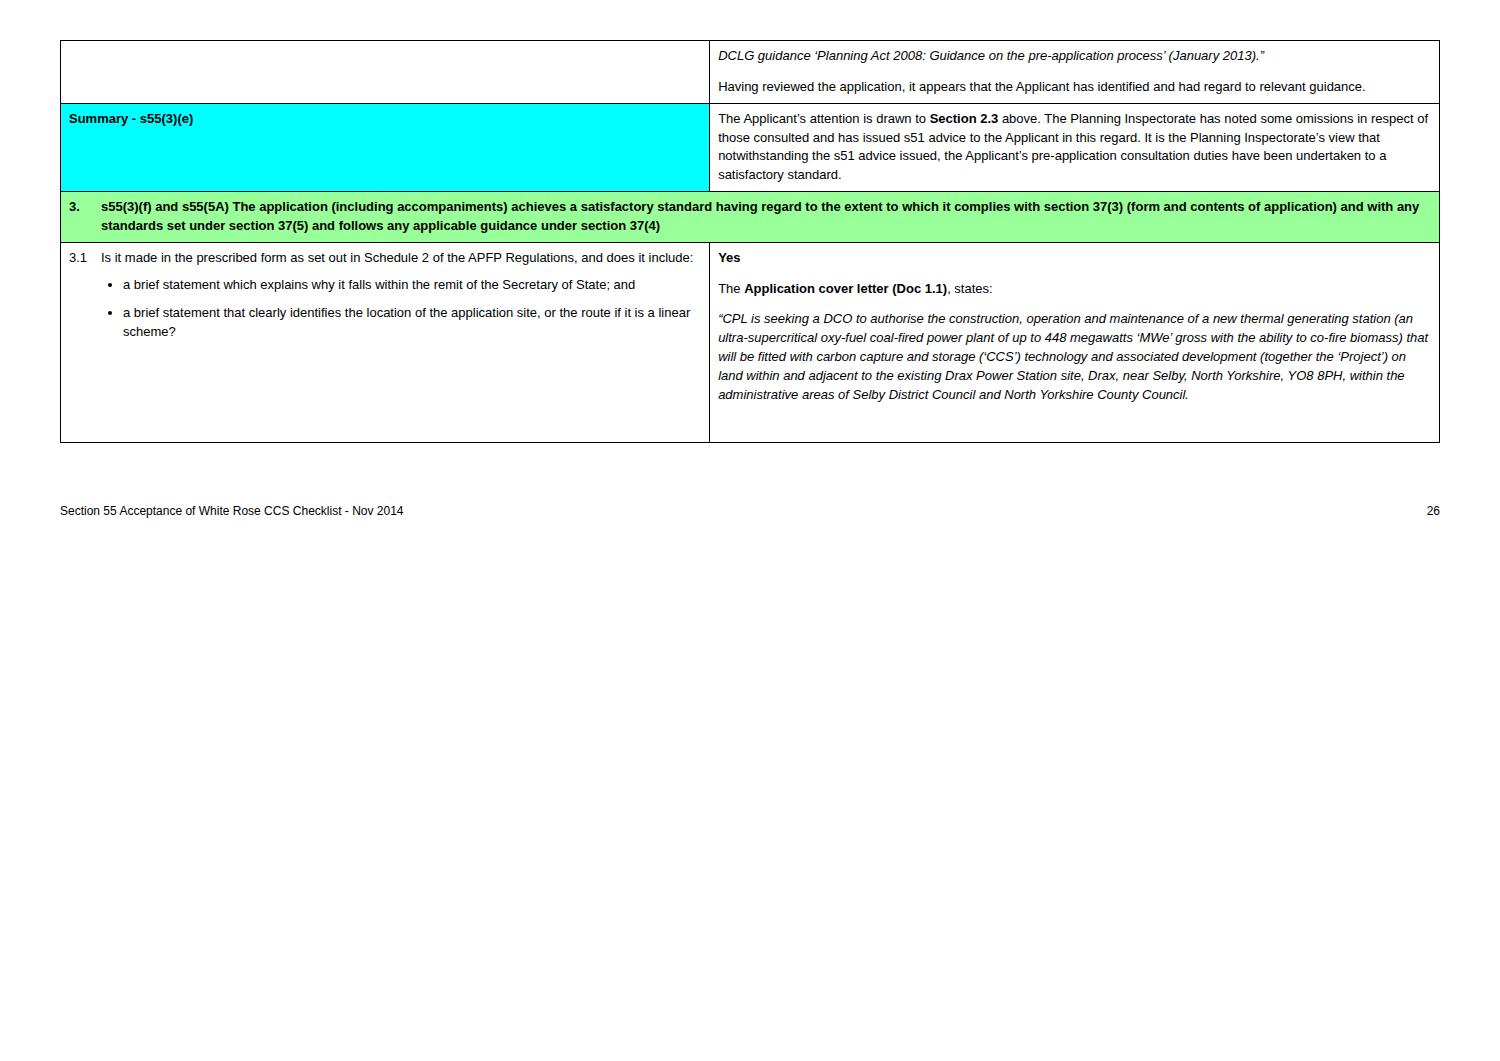| | DCLG guidance ‘Planning Act 2008: Guidance on the pre-application process’ (January 2013).” Having reviewed the application, it appears that the Applicant has identified and had regard to relevant guidance. |
| Summary - s55(3)(e) | The Applicant’s attention is drawn to Section 2.3 above. The Planning Inspectorate has noted some omissions in respect of those consulted and has issued s51 advice to the Applicant in this regard. It is the Planning Inspectorate’s view that notwithstanding the s51 advice issued, the Applicant’s pre-application consultation duties have been undertaken to a satisfactory standard. |
| 3. s55(3)(f) and s55(5A) The application (including accompaniments) achieves a satisfactory standard having regard to the extent to which it complies with section 37(3) (form and contents of application) and with any standards set under section 37(5) and follows any applicable guidance under section 37(4) |
| 3.1 Is it made in the prescribed form as set out in Schedule 2 of the APFP Regulations, and does it include: a brief statement which explains why it falls within the remit of the Secretary of State; and a brief statement that clearly identifies the location of the application site, or the route if it is a linear scheme? | Yes The Application cover letter (Doc 1.1) , states: “CPL is seeking a DCO to authorise the construction, operation and maintenance of a new thermal generating station (an ultra-supercritical oxy-fuel coal-fired power plant of up to 448 megawatts ‘MWe’ gross with the ability to co-fire biomass) that will be fitted with carbon capture and storage (‘CCS’) technology and associated development (together the ‘Project’) on land within and adjacent to the existing Drax Power Station site, Drax, near Selby, North Yorkshire, YO8 8PH, within the administrative areas of Selby District Council and North Yorkshire County Council. |
Section 55 Acceptance of White Rose CCS Checklist - Nov 2014
26